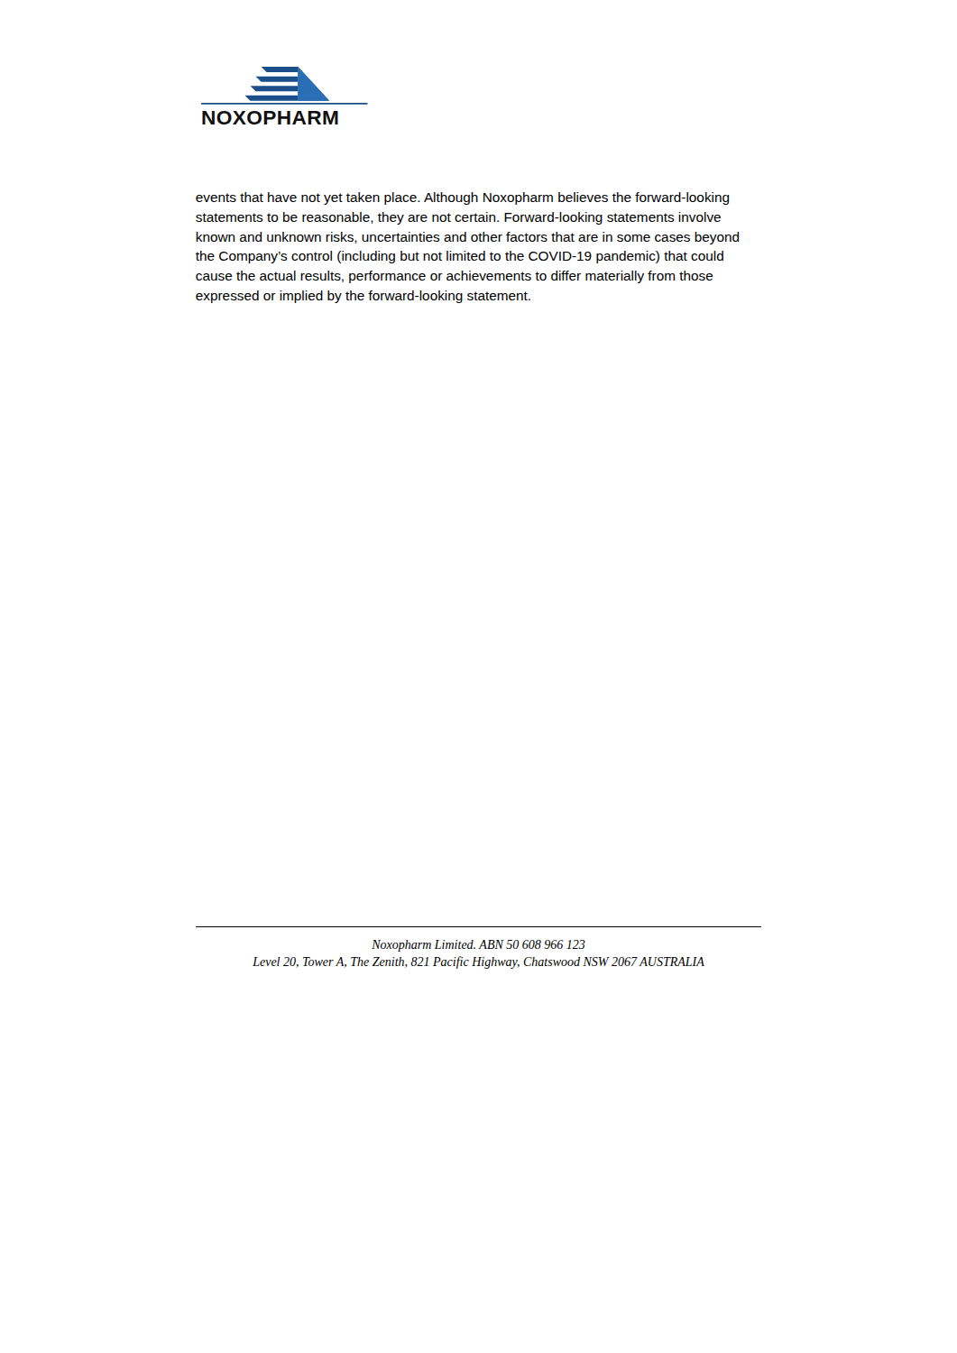NOXOPHARM
events that have not yet taken place. Although Noxopharm believes the forward-looking statements to be reasonable, they are not certain. Forward-looking statements involve known and unknown risks, uncertainties and other factors that are in some cases beyond the Company’s control (including but not limited to the COVID-19 pandemic) that could cause the actual results, performance or achievements to differ materially from those expressed or implied by the forward-looking statement.
Noxopharm Limited. ABN 50 608 966 123
Level 20, Tower A, The Zenith, 821 Pacific Highway, Chatswood NSW 2067 AUSTRALIA